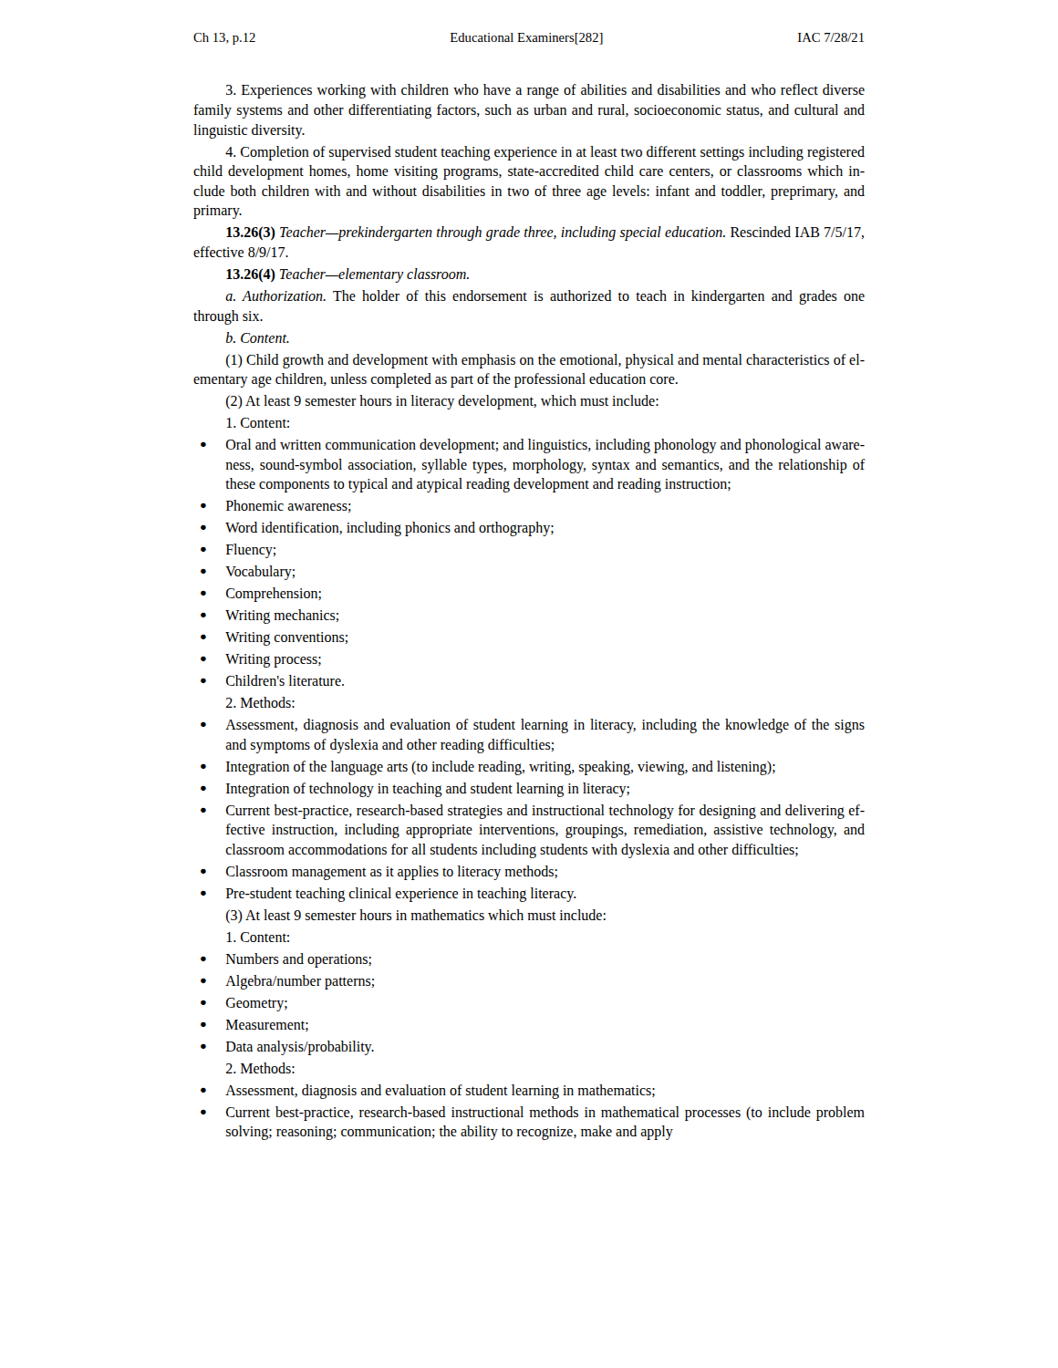Ch 13, p.12
Educational Examiners[282]
IAC 7/28/21
3. Experiences working with children who have a range of abilities and disabilities and who reflect diverse family systems and other differentiating factors, such as urban and rural, socioeconomic status, and cultural and linguistic diversity.
4. Completion of supervised student teaching experience in at least two different settings including registered child development homes, home visiting programs, state-accredited child care centers, or classrooms which include both children with and without disabilities in two of three age levels: infant and toddler, preprimary, and primary.
13.26(3) Teacher—prekindergarten through grade three, including special education. Rescinded IAB 7/5/17, effective 8/9/17.
13.26(4) Teacher—elementary classroom.
a. Authorization. The holder of this endorsement is authorized to teach in kindergarten and grades one through six.
b. Content.
(1) Child growth and development with emphasis on the emotional, physical and mental characteristics of elementary age children, unless completed as part of the professional education core.
(2) At least 9 semester hours in literacy development, which must include:
1. Content:
Oral and written communication development; and linguistics, including phonology and phonological awareness, sound-symbol association, syllable types, morphology, syntax and semantics, and the relationship of these components to typical and atypical reading development and reading instruction;
Phonemic awareness;
Word identification, including phonics and orthography;
Fluency;
Vocabulary;
Comprehension;
Writing mechanics;
Writing conventions;
Writing process;
Children's literature.
2. Methods:
Assessment, diagnosis and evaluation of student learning in literacy, including the knowledge of the signs and symptoms of dyslexia and other reading difficulties;
Integration of the language arts (to include reading, writing, speaking, viewing, and listening);
Integration of technology in teaching and student learning in literacy;
Current best-practice, research-based strategies and instructional technology for designing and delivering effective instruction, including appropriate interventions, groupings, remediation, assistive technology, and classroom accommodations for all students including students with dyslexia and other difficulties;
Classroom management as it applies to literacy methods;
Pre-student teaching clinical experience in teaching literacy.
(3) At least 9 semester hours in mathematics which must include:
1. Content:
Numbers and operations;
Algebra/number patterns;
Geometry;
Measurement;
Data analysis/probability.
2. Methods:
Assessment, diagnosis and evaluation of student learning in mathematics;
Current best-practice, research-based instructional methods in mathematical processes (to include problem solving; reasoning; communication; the ability to recognize, make and apply